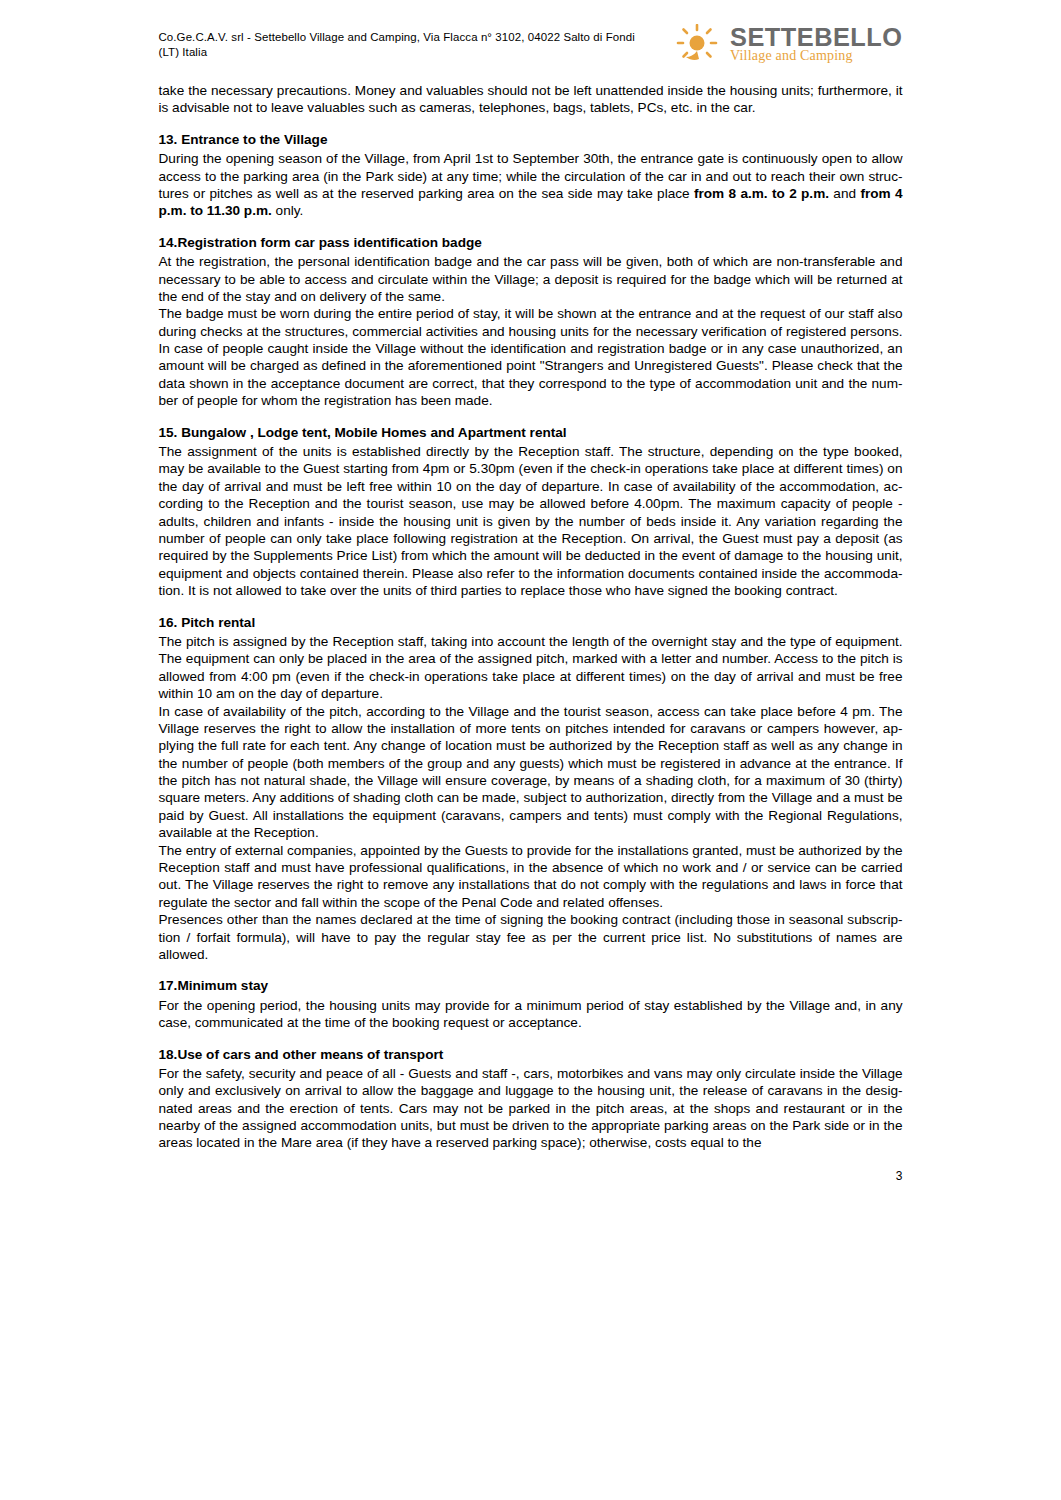Co.Ge.C.A.V. srl - Settebello Village and Camping, Via Flacca n° 3102, 04022 Salto di Fondi (LT) Italia
SETTEBELLO
Village and Camping
take the necessary precautions. Money and valuables should not be left unattended inside the housing units; furthermore, it is advisable not to leave valuables such as cameras, telephones, bags, tablets, PCs, etc. in the car.
13. Entrance to the Village
During the opening season of the Village, from April 1st to September 30th, the entrance gate is continuously open to allow access to the parking area (in the Park side) at any time; while the circulation of the car in and out to reach their own structures or pitches as well as at the reserved parking area on the sea side may take place from 8 a.m. to 2 p.m. and from 4 p.m. to 11.30 p.m. only.
14.Registration form car pass identification badge
At the registration, the personal identification badge and the car pass will be given, both of which are non-transferable and necessary to be able to access and circulate within the Village; a deposit is required for the badge which will be returned at the end of the stay and on delivery of the same.
The badge must be worn during the entire period of stay, it will be shown at the entrance and at the request of our staff also during checks at the structures, commercial activities and housing units for the necessary verification of registered persons. In case of people caught inside the Village without the identification and registration badge or in any case unauthorized, an amount will be charged as defined in the aforementioned point "Strangers and Unregistered Guests". Please check that the data shown in the acceptance document are correct, that they correspond to the type of accommodation unit and the number of people for whom the registration has been made.
15. Bungalow , Lodge tent, Mobile Homes and Apartment rental
The assignment of the units is established directly by the Reception staff. The structure, depending on the type booked, may be available to the Guest starting from 4pm or 5.30pm (even if the check-in operations take place at different times) on the day of arrival and must be left free within 10 on the day of departure. In case of availability of the accommodation, according to the Reception and the tourist season, use may be allowed before 4.00pm. The maximum capacity of people - adults, children and infants - inside the housing unit is given by the number of beds inside it. Any variation regarding the number of people can only take place following registration at the Reception. On arrival, the Guest must pay a deposit (as required by the Supplements Price List) from which the amount will be deducted in the event of damage to the housing unit, equipment and objects contained therein. Please also refer to the information documents contained inside the accommodation. It is not allowed to take over the units of third parties to replace those who have signed the booking contract.
16. Pitch rental
The pitch is assigned by the Reception staff, taking into account the length of the overnight stay and the type of equipment. The equipment can only be placed in the area of the assigned pitch, marked with a letter and number. Access to the pitch is allowed from 4:00 pm (even if the check-in operations take place at different times) on the day of arrival and must be free within 10 am on the day of departure.
In case of availability of the pitch, according to the Village and the tourist season, access can take place before 4 pm. The Village reserves the right to allow the installation of more tents on pitches intended for caravans or campers however, applying the full rate for each tent. Any change of location must be authorized by the Reception staff as well as any change in the number of people (both members of the group and any guests) which must be registered in advance at the entrance. If the pitch has not natural shade, the Village will ensure coverage, by means of a shading cloth, for a maximum of 30 (thirty) square meters. Any additions of shading cloth can be made, subject to authorization, directly from the Village and a must be paid by Guest. All installations the equipment (caravans, campers and tents) must comply with the Regional Regulations, available at the Reception.
The entry of external companies, appointed by the Guests to provide for the installations granted, must be authorized by the Reception staff and must have professional qualifications, in the absence of which no work and / or service can be carried out. The Village reserves the right to remove any installations that do not comply with the regulations and laws in force that regulate the sector and fall within the scope of the Penal Code and related offenses.
Presences other than the names declared at the time of signing the booking contract (including those in seasonal subscription / forfait formula), will have to pay the regular stay fee as per the current price list. No substitutions of names are allowed.
17.Minimum stay
For the opening period, the housing units may provide for a minimum period of stay established by the Village and, in any case, communicated at the time of the booking request or acceptance.
18.Use of cars and other means of transport
For the safety, security and peace of all - Guests and staff -, cars, motorbikes and vans may only circulate inside the Village only and exclusively on arrival to allow the baggage and luggage to the housing unit, the release of caravans in the designated areas and the erection of tents. Cars may not be parked in the pitch areas, at the shops and restaurant or in the nearby of the assigned accommodation units, but must be driven to the appropriate parking areas on the Park side or in the areas located in the Mare area (if they have a reserved parking space); otherwise, costs equal to the
3